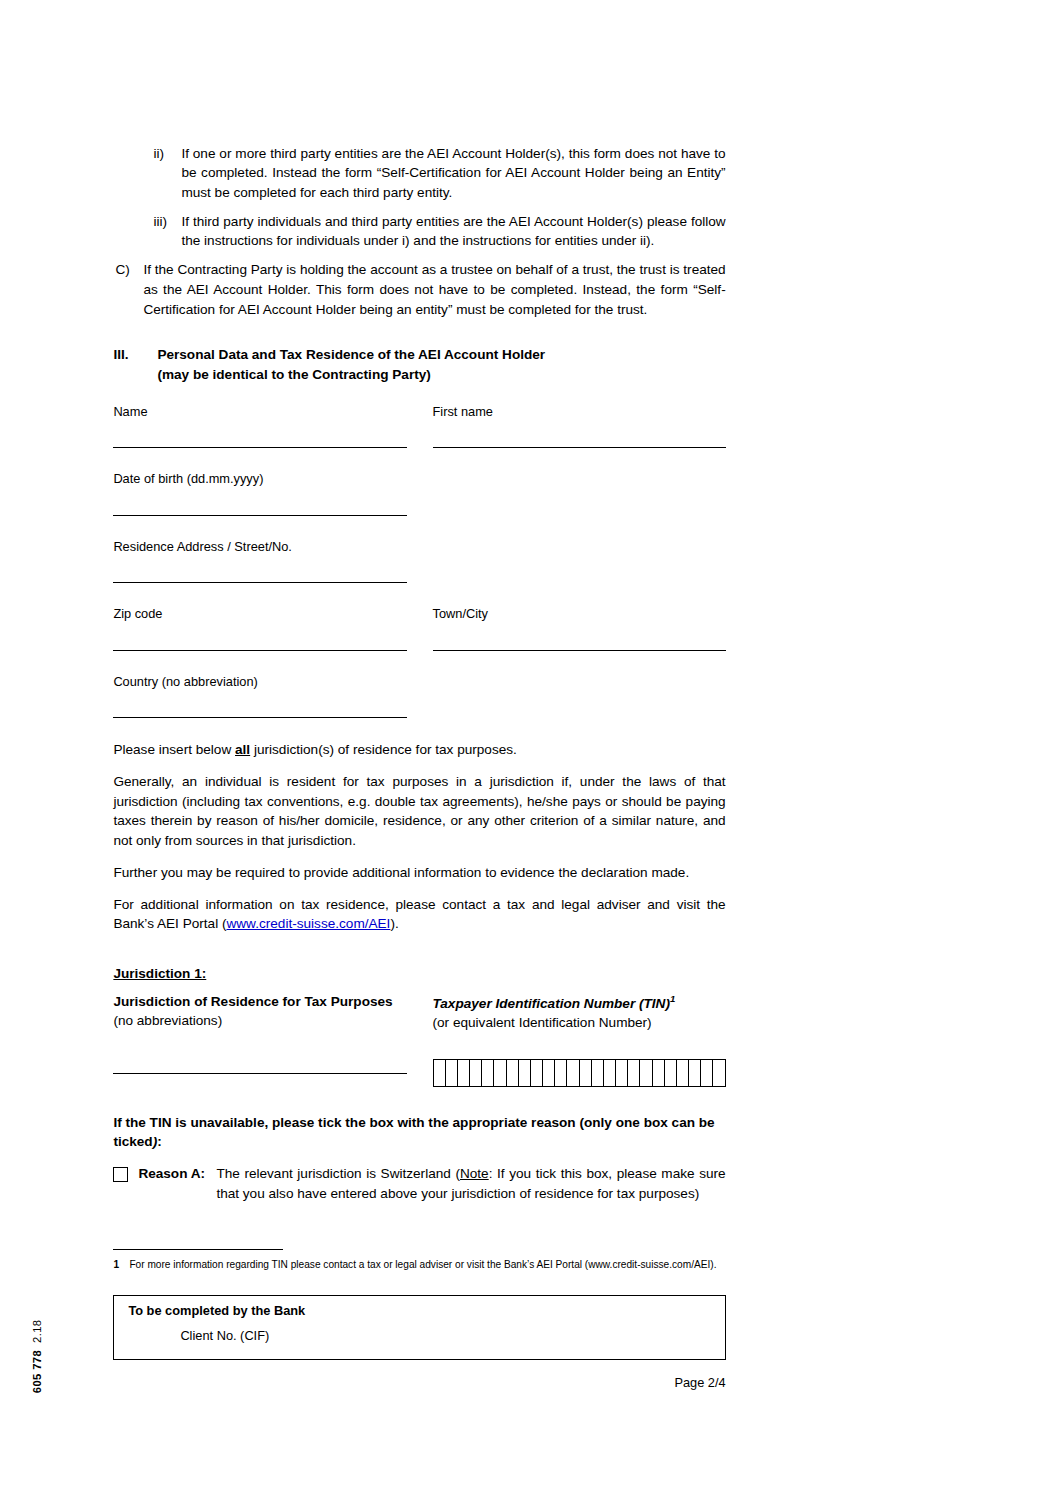ii)
If one or more third party entities are the AEI Account Holder(s), this form does not have to be completed. Instead the form “Self-Certification for AEI Account Holder being an Entity” must be completed for each third party entity.
iii)
If third party individuals and third party entities are the AEI Account Holder(s) please follow the instructions for individuals under i) and the instructions for entities under ii).
C)
If the Contracting Party is holding the account as a trustee on behalf of a trust, the trust is treated as the AEI Account Holder. This form does not have to be completed. Instead, the form “Self-Certification for AEI Account Holder being an entity” must be completed for the trust.
III.
Personal Data and Tax Residence of the AEI Account Holder
(may be identical to the Contracting Party)
Name
First name
Date of birth (dd.mm.yyyy)
Residence Address / Street/No.
Zip code
Town/City
Country (no abbreviation)
Please insert below all jurisdiction(s) of residence for tax purposes.
Generally, an individual is resident for tax purposes in a jurisdiction if, under the laws of that jurisdiction (including tax conventions, e.g. double tax agreements), he/she pays or should be paying taxes therein by reason of his/her domicile, residence, or any other criterion of a similar nature, and not only from sources in that jurisdiction.
Further you may be required to provide additional information to evidence the declaration made.
For additional information on tax residence, please contact a tax and legal adviser and visit the Bank’s AEI Portal (www.credit-suisse.com/AEI).
Jurisdiction 1:
Jurisdiction of Residence for Tax Purposes
(no abbreviations)
Taxpayer Identification Number (TIN)1
(or equivalent Identification Number)
If the TIN is unavailable, please tick the box with the appropriate reason (only one box can be ticked):
Reason A:
The relevant jurisdiction is Switzerland (Note: If you tick this box, please make sure that you also have entered above your jurisdiction of residence for tax purposes)
1
For more information regarding TIN please contact a tax or legal adviser or visit the Bank’s AEI Portal (www.credit-suisse.com/AEI).
To be completed by the Bank
Client No. (CIF)
Page 2/4
605 778 2.18